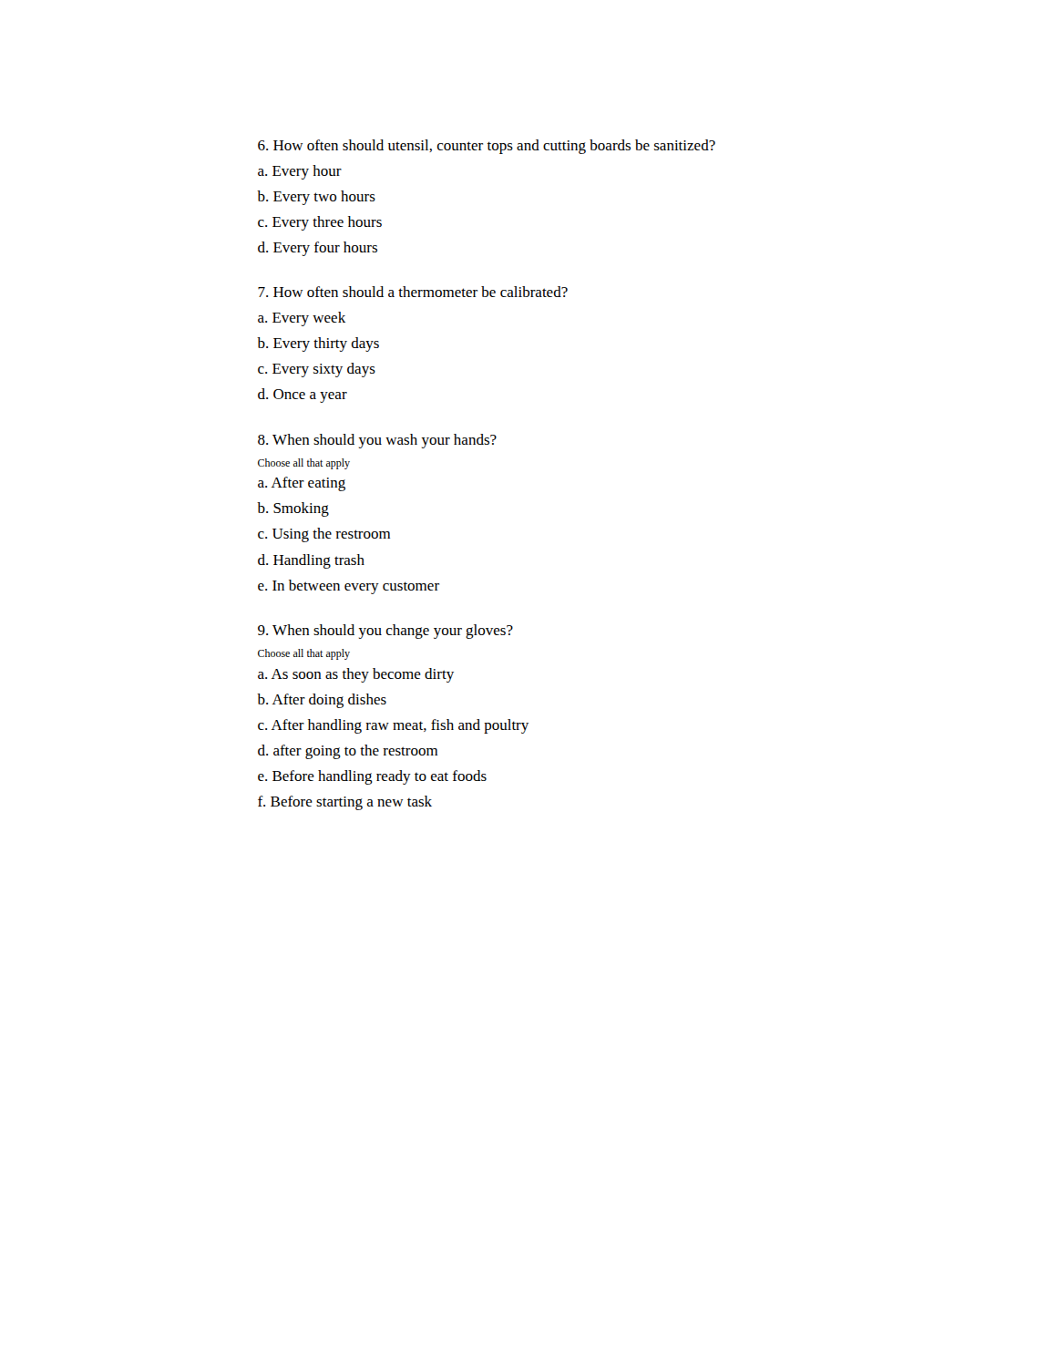6. How often should utensil, counter tops and cutting boards be sanitized?
a. Every hour
b. Every two hours
c. Every three hours
d. Every four hours
7. How often should a thermometer be calibrated?
a. Every week
b. Every thirty days
c. Every sixty days
d. Once a year
8. When should you wash your hands?
Choose all that apply
a. After eating
b. Smoking
c. Using the restroom
d. Handling trash
e. In between every customer
9. When should you change your gloves?
Choose all that apply
a. As soon as they become dirty
b. After doing dishes
c. After handling raw meat, fish and poultry
d. after going to the restroom
e. Before handling ready to eat foods
f. Before starting a new task